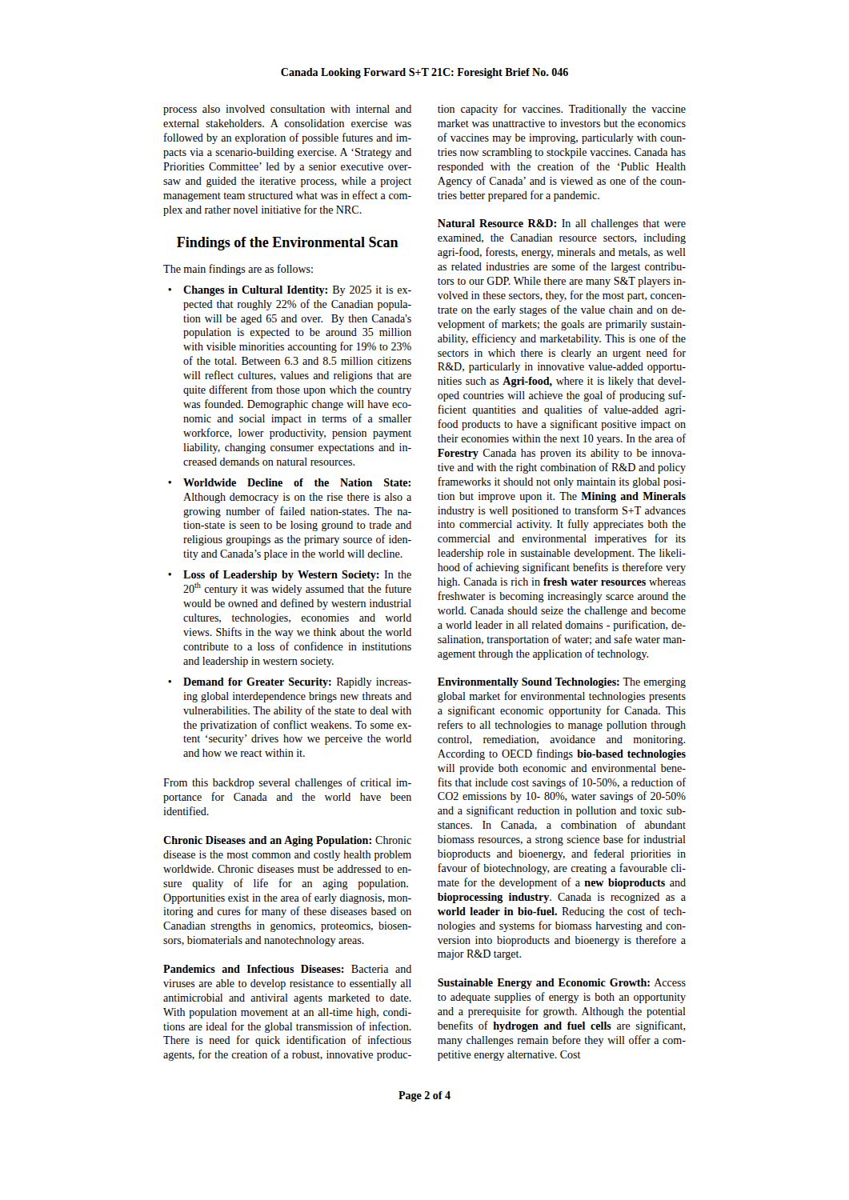Canada Looking Forward S+T 21C: Foresight Brief No. 046
process also involved consultation with internal and external stakeholders. A consolidation exercise was followed by an exploration of possible futures and impacts via a scenario-building exercise. A ‘Strategy and Priorities Committee’ led by a senior executive oversaw and guided the iterative process, while a project management team structured what was in effect a complex and rather novel initiative for the NRC.
Findings of the Environmental Scan
The main findings are as follows:
Changes in Cultural Identity: By 2025 it is expected that roughly 22% of the Canadian population will be aged 65 and over. By then Canada's population is expected to be around 35 million with visible minorities accounting for 19% to 23% of the total. Between 6.3 and 8.5 million citizens will reflect cultures, values and religions that are quite different from those upon which the country was founded. Demographic change will have economic and social impact in terms of a smaller workforce, lower productivity, pension payment liability, changing consumer expectations and increased demands on natural resources.
Worldwide Decline of the Nation State: Although democracy is on the rise there is also a growing number of failed nation-states. The nation-state is seen to be losing ground to trade and religious groupings as the primary source of identity and Canada’s place in the world will decline.
Loss of Leadership by Western Society: In the 20th century it was widely assumed that the future would be owned and defined by western industrial cultures, technologies, economies and world views. Shifts in the way we think about the world contribute to a loss of confidence in institutions and leadership in western society.
Demand for Greater Security: Rapidly increasing global interdependence brings new threats and vulnerabilities. The ability of the state to deal with the privatization of conflict weakens. To some extent ‘security’ drives how we perceive the world and how we react within it.
From this backdrop several challenges of critical importance for Canada and the world have been identified.
Chronic Diseases and an Aging Population: Chronic disease is the most common and costly health problem worldwide. Chronic diseases must be addressed to ensure quality of life for an aging population. Opportunities exist in the area of early diagnosis, monitoring and cures for many of these diseases based on Canadian strengths in genomics, proteomics, biosensors, biomaterials and nanotechnology areas.
Pandemics and Infectious Diseases: Bacteria and viruses are able to develop resistance to essentially all antimicrobial and antiviral agents marketed to date. With population movement at an all-time high, conditions are ideal for the global transmission of infection. There is need for quick identification of infectious agents, for the creation of a robust, innovative production capacity for vaccines. Traditionally the vaccine market was unattractive to investors but the economics of vaccines may be improving, particularly with countries now scrambling to stockpile vaccines. Canada has responded with the creation of the ‘Public Health Agency of Canada’ and is viewed as one of the countries better prepared for a pandemic.
Natural Resource R&D: In all challenges that were examined, the Canadian resource sectors, including agri-food, forests, energy, minerals and metals, as well as related industries are some of the largest contributors to our GDP. While there are many S&T players involved in these sectors, they, for the most part, concentrate on the early stages of the value chain and on development of markets; the goals are primarily sustainability, efficiency and marketability. This is one of the sectors in which there is clearly an urgent need for R&D, particularly in innovative value-added opportunities such as Agri-food, where it is likely that developed countries will achieve the goal of producing sufficient quantities and qualities of value-added agri-food products to have a significant positive impact on their economies within the next 10 years. In the area of Forestry Canada has proven its ability to be innovative and with the right combination of R&D and policy frameworks it should not only maintain its global position but improve upon it. The Mining and Minerals industry is well positioned to transform S+T advances into commercial activity. It fully appreciates both the commercial and environmental imperatives for its leadership role in sustainable development. The likelihood of achieving significant benefits is therefore very high. Canada is rich in fresh water resources whereas freshwater is becoming increasingly scarce around the world. Canada should seize the challenge and become a world leader in all related domains - purification, desalination, transportation of water; and safe water management through the application of technology.
Environmentally Sound Technologies: The emerging global market for environmental technologies presents a significant economic opportunity for Canada. This refers to all technologies to manage pollution through control, remediation, avoidance and monitoring. According to OECD findings bio-based technologies will provide both economic and environmental benefits that include cost savings of 10-50%, a reduction of CO2 emissions by 10- 80%, water savings of 20-50% and a significant reduction in pollution and toxic substances. In Canada, a combination of abundant biomass resources, a strong science base for industrial bioproducts and bioenergy, and federal priorities in favour of biotechnology, are creating a favourable climate for the development of a new bioproducts and bioprocessing industry. Canada is recognized as a world leader in bio-fuel. Reducing the cost of technologies and systems for biomass harvesting and conversion into bioproducts and bioenergy is therefore a major R&D target.
Sustainable Energy and Economic Growth: Access to adequate supplies of energy is both an opportunity and a prerequisite for growth. Although the potential benefits of hydrogen and fuel cells are significant, many challenges remain before they will offer a competitive energy alternative. Cost
Page 2 of 4